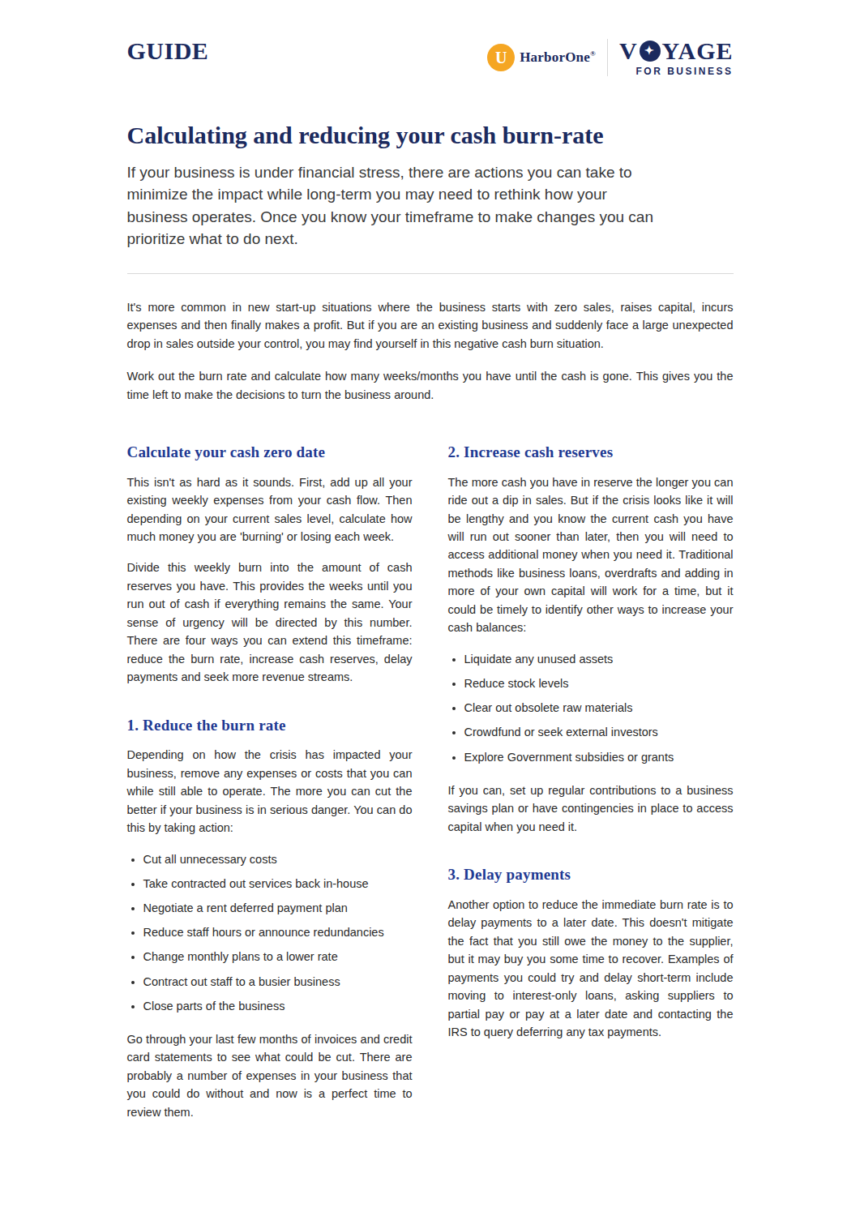GUIDE
U HarborOne®
V✦YAGE
FOR BUSINESS
Calculating and reducing your cash burn-rate
If your business is under financial stress, there are actions you can take to minimize the impact while long-term you may need to rethink how your business operates. Once you know your timeframe to make changes you can prioritize what to do next.
It's more common in new start-up situations where the business starts with zero sales, raises capital, incurs expenses and then finally makes a profit. But if you are an existing business and suddenly face a large unexpected drop in sales outside your control, you may find yourself in this negative cash burn situation.
Work out the burn rate and calculate how many weeks/months you have until the cash is gone. This gives you the time left to make the decisions to turn the business around.
Calculate your cash zero date
This isn't as hard as it sounds. First, add up all your existing weekly expenses from your cash flow. Then depending on your current sales level, calculate how much money you are 'burning' or losing each week.
Divide this weekly burn into the amount of cash reserves you have. This provides the weeks until you run out of cash if everything remains the same. Your sense of urgency will be directed by this number. There are four ways you can extend this timeframe: reduce the burn rate, increase cash reserves, delay payments and seek more revenue streams.
1. Reduce the burn rate
Depending on how the crisis has impacted your business, remove any expenses or costs that you can while still able to operate. The more you can cut the better if your business is in serious danger. You can do this by taking action:
Cut all unnecessary costs
Take contracted out services back in-house
Negotiate a rent deferred payment plan
Reduce staff hours or announce redundancies
Change monthly plans to a lower rate
Contract out staff to a busier business
Close parts of the business
Go through your last few months of invoices and credit card statements to see what could be cut. There are probably a number of expenses in your business that you could do without and now is a perfect time to review them.
2. Increase cash reserves
The more cash you have in reserve the longer you can ride out a dip in sales. But if the crisis looks like it will be lengthy and you know the current cash you have will run out sooner than later, then you will need to access additional money when you need it. Traditional methods like business loans, overdrafts and adding in more of your own capital will work for a time, but it could be timely to identify other ways to increase your cash balances:
Liquidate any unused assets
Reduce stock levels
Clear out obsolete raw materials
Crowdfund or seek external investors
Explore Government subsidies or grants
If you can, set up regular contributions to a business savings plan or have contingencies in place to access capital when you need it.
3. Delay payments
Another option to reduce the immediate burn rate is to delay payments to a later date. This doesn't mitigate the fact that you still owe the money to the supplier, but it may buy you some time to recover. Examples of payments you could try and delay short-term include moving to interest-only loans, asking suppliers to partial pay or pay at a later date and contacting the IRS to query deferring any tax payments.